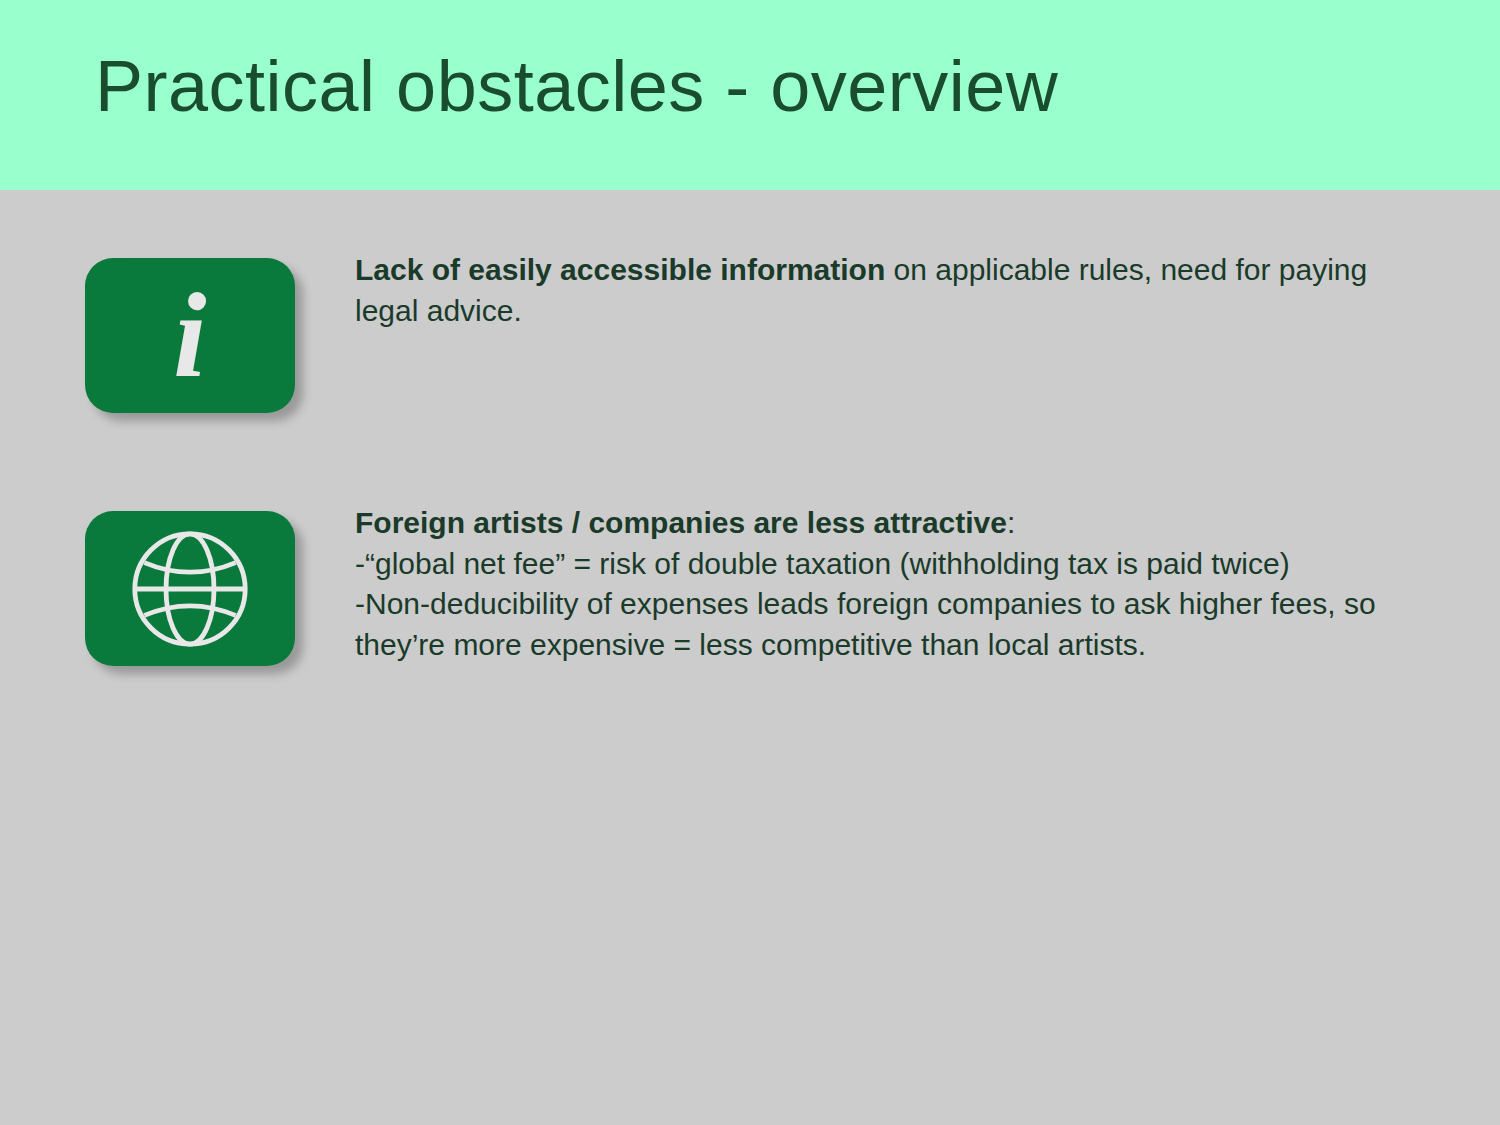Practical obstacles - overview
i
Lack of easily accessible information on applicable rules, need for paying legal advice.
Foreign artists / companies are less attractive:
-“global net fee” = risk of double taxation (withholding tax is paid twice)
-Non-deducibility of expenses leads foreign companies to ask higher fees, so they’re more expensive = less competitive than local artists.